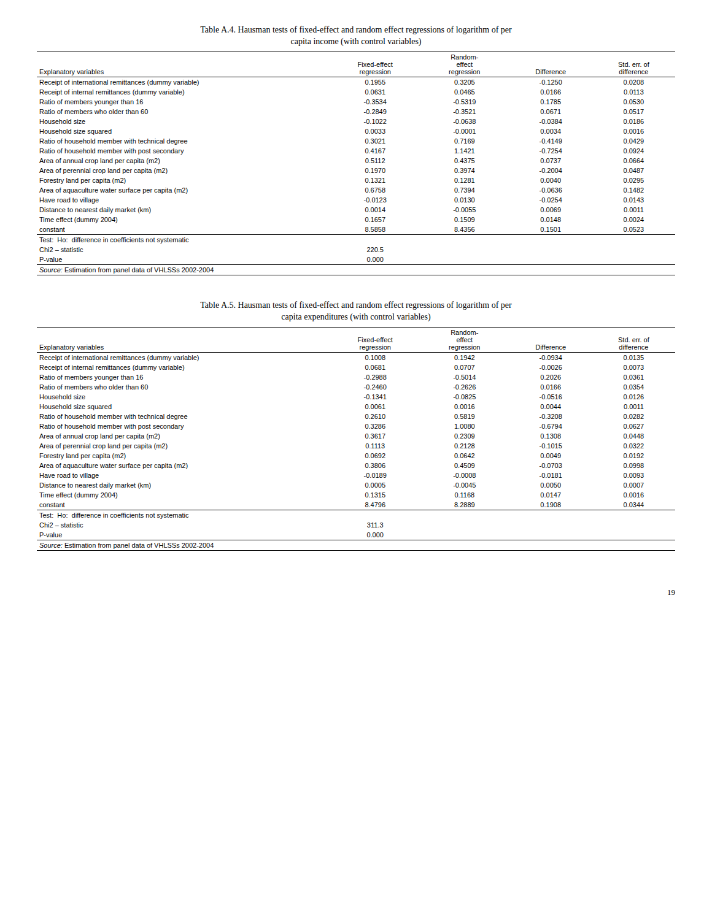Table A.4. Hausman tests of fixed-effect and random effect regressions of logarithm of per
capita income (with control variables)
| Explanatory variables | Fixed-effect regression | Random- effect regression | Difference | Std. err. of difference |
| --- | --- | --- | --- | --- |
| Receipt of international remittances (dummy variable) | 0.1955 | 0.3205 | -0.1250 | 0.0208 |
| Receipt of internal remittances (dummy variable) | 0.0631 | 0.0465 | 0.0166 | 0.0113 |
| Ratio of members younger than 16 | -0.3534 | -0.5319 | 0.1785 | 0.0530 |
| Ratio of members who older than 60 | -0.2849 | -0.3521 | 0.0671 | 0.0517 |
| Household size | -0.1022 | -0.0638 | -0.0384 | 0.0186 |
| Household size squared | 0.0033 | -0.0001 | 0.0034 | 0.0016 |
| Ratio of household member with technical degree | 0.3021 | 0.7169 | -0.4149 | 0.0429 |
| Ratio of household member with post secondary | 0.4167 | 1.1421 | -0.7254 | 0.0924 |
| Area of annual crop land per capita (m2) | 0.5112 | 0.4375 | 0.0737 | 0.0664 |
| Area of perennial crop land per capita (m2) | 0.1970 | 0.3974 | -0.2004 | 0.0487 |
| Forestry land per capita (m2) | 0.1321 | 0.1281 | 0.0040 | 0.0295 |
| Area of aquaculture water surface per capita (m2) | 0.6758 | 0.7394 | -0.0636 | 0.1482 |
| Have road to village | -0.0123 | 0.0130 | -0.0254 | 0.0143 |
| Distance to nearest daily market (km) | 0.0014 | -0.0055 | 0.0069 | 0.0011 |
| Time effect (dummy 2004) | 0.1657 | 0.1509 | 0.0148 | 0.0024 |
| constant | 8.5858 | 8.4356 | 0.1501 | 0.0523 |
| Test: Ho: difference in coefficients not systematic |
| Chi2 – statistic | 220.5 | | | |
| P-value | 0.000 | | | |
| Source: Estimation from panel data of VHLSSs 2002-2004 |
Table A.5. Hausman tests of fixed-effect and random effect regressions of logarithm of per
capita expenditures (with control variables)
| Explanatory variables | Fixed-effect regression | Random- effect regression | Difference | Std. err. of difference |
| --- | --- | --- | --- | --- |
| Receipt of international remittances (dummy variable) | 0.1008 | 0.1942 | -0.0934 | 0.0135 |
| Receipt of internal remittances (dummy variable) | 0.0681 | 0.0707 | -0.0026 | 0.0073 |
| Ratio of members younger than 16 | -0.2988 | -0.5014 | 0.2026 | 0.0361 |
| Ratio of members who older than 60 | -0.2460 | -0.2626 | 0.0166 | 0.0354 |
| Household size | -0.1341 | -0.0825 | -0.0516 | 0.0126 |
| Household size squared | 0.0061 | 0.0016 | 0.0044 | 0.0011 |
| Ratio of household member with technical degree | 0.2610 | 0.5819 | -0.3208 | 0.0282 |
| Ratio of household member with post secondary | 0.3286 | 1.0080 | -0.6794 | 0.0627 |
| Area of annual crop land per capita (m2) | 0.3617 | 0.2309 | 0.1308 | 0.0448 |
| Area of perennial crop land per capita (m2) | 0.1113 | 0.2128 | -0.1015 | 0.0322 |
| Forestry land per capita (m2) | 0.0692 | 0.0642 | 0.0049 | 0.0192 |
| Area of aquaculture water surface per capita (m2) | 0.3806 | 0.4509 | -0.0703 | 0.0998 |
| Have road to village | -0.0189 | -0.0008 | -0.0181 | 0.0093 |
| Distance to nearest daily market (km) | 0.0005 | -0.0045 | 0.0050 | 0.0007 |
| Time effect (dummy 2004) | 0.1315 | 0.1168 | 0.0147 | 0.0016 |
| constant | 8.4796 | 8.2889 | 0.1908 | 0.0344 |
| Test: Ho: difference in coefficients not systematic |
| Chi2 – statistic | 311.3 | | | |
| P-value | 0.000 | | | |
| Source: Estimation from panel data of VHLSSs 2002-2004 |
19